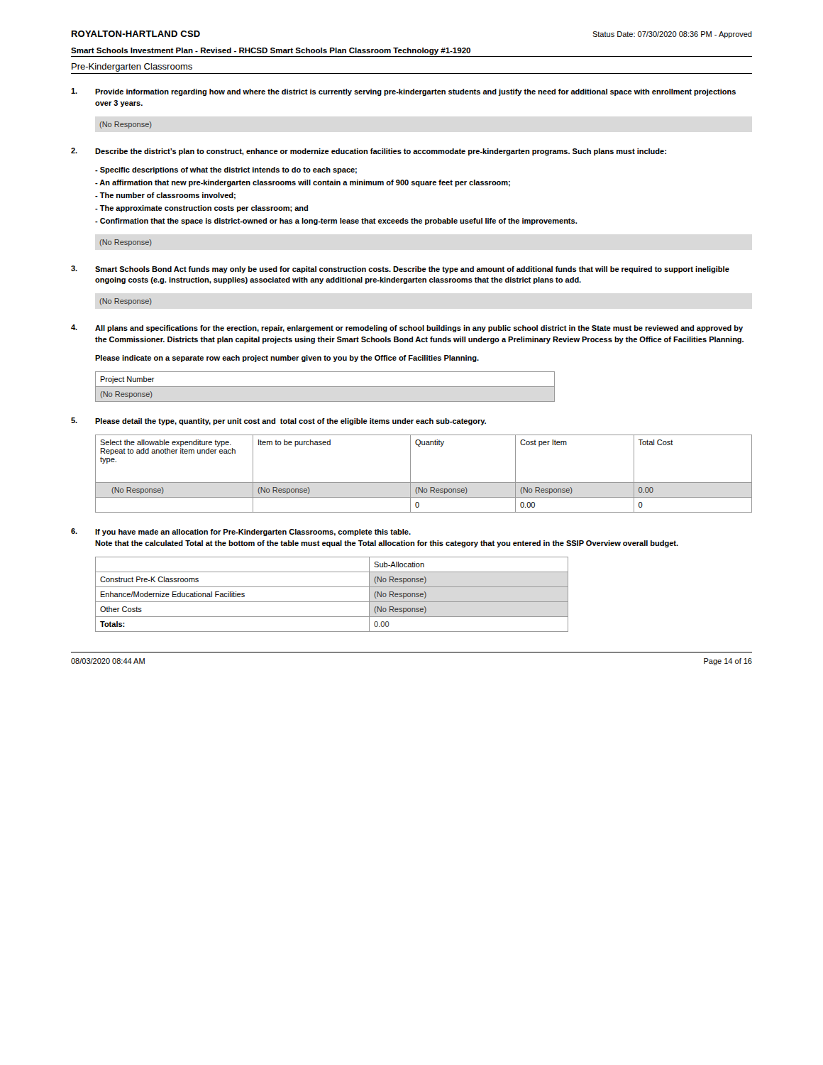ROYALTON-HARTLAND CSD
Status Date: 07/30/2020 08:36 PM - Approved
Smart Schools Investment Plan - Revised - RHCSD Smart Schools Plan Classroom Technology #1-1920
Pre-Kindergarten Classrooms
1.
Provide information regarding how and where the district is currently serving pre-kindergarten students and justify the need for additional space with enrollment projections over 3 years.
(No Response)
2.
Describe the district’s plan to construct, enhance or modernize education facilities to accommodate pre-kindergarten programs. Such plans must include:
- Specific descriptions of what the district intends to do to each space;
- An affirmation that new pre-kindergarten classrooms will contain a minimum of 900 square feet per classroom;
- The number of classrooms involved;
- The approximate construction costs per classroom; and
- Confirmation that the space is district-owned or has a long-term lease that exceeds the probable useful life of the improvements.
(No Response)
3.
Smart Schools Bond Act funds may only be used for capital construction costs. Describe the type and amount of additional funds that will be required to support ineligible ongoing costs (e.g. instruction, supplies) associated with any additional pre-kindergarten classrooms that the district plans to add.
(No Response)
4.
All plans and specifications for the erection, repair, enlargement or remodeling of school buildings in any public school district in the State must be reviewed and approved by the Commissioner. Districts that plan capital projects using their Smart Schools Bond Act funds will undergo a Preliminary Review Process by the Office of Facilities Planning.
Please indicate on a separate row each project number given to you by the Office of Facilities Planning.
| Project Number |
| --- |
| (No Response) |
5.
Please detail the type, quantity, per unit cost and total cost of the eligible items under each sub-category.
| Select the allowable expenditure type. Repeat to add another item under each type. | Item to be purchased | Quantity | Cost per Item | Total Cost |
| --- | --- | --- | --- | --- |
| (No Response) | (No Response) | (No Response) | (No Response) | 0.00 |
| | | 0 | 0.00 | 0 |
6.
If you have made an allocation for Pre-Kindergarten Classrooms, complete this table.
Note that the calculated Total at the bottom of the table must equal the Total allocation for this category that you entered in the SSIP Overview overall budget.
| | Sub-Allocation |
| --- | --- |
| Construct Pre-K Classrooms | (No Response) |
| Enhance/Modernize Educational Facilities | (No Response) |
| Other Costs | (No Response) |
| Totals: | 0.00 |
08/03/2020 08:44 AM
Page 14 of 16